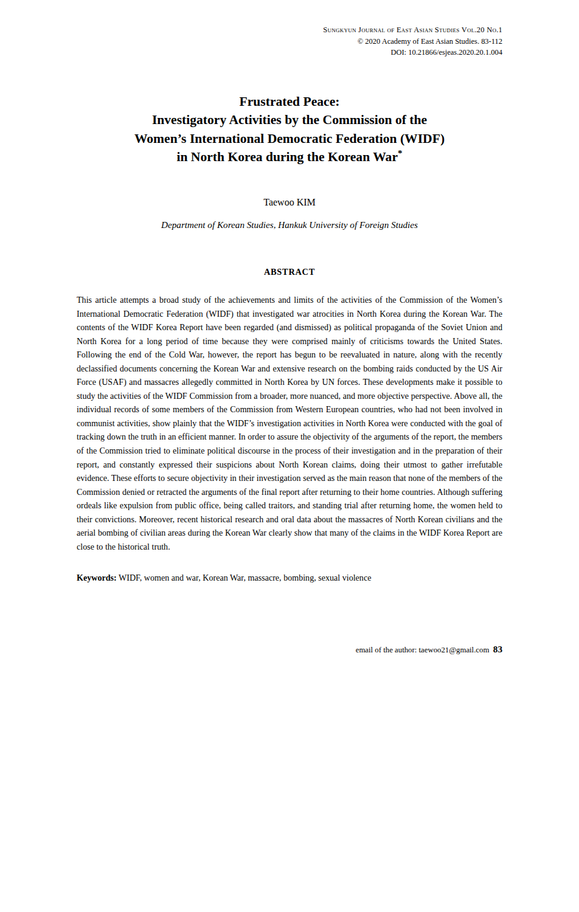Sungkyun Journal of East Asian Studies Vol.20 No.1
© 2020 Academy of East Asian Studies. 83-112
DOI: 10.21866/esjeas.2020.20.1.004
Frustrated Peace:
Investigatory Activities by the Commission of the
Women’s International Democratic Federation (WIDF)
in North Korea during the Korean War*
Taewoo KIM
Department of Korean Studies, Hankuk University of Foreign Studies
ABSTRACT
This article attempts a broad study of the achievements and limits of the activities of the Commission of the Women’s International Democratic Federation (WIDF) that investigated war atrocities in North Korea during the Korean War. The contents of the WIDF Korea Report have been regarded (and dismissed) as political propaganda of the Soviet Union and North Korea for a long period of time because they were comprised mainly of criticisms towards the United States. Following the end of the Cold War, however, the report has begun to be reevaluated in nature, along with the recently declassified documents concerning the Korean War and extensive research on the bombing raids conducted by the US Air Force (USAF) and massacres allegedly committed in North Korea by UN forces. These developments make it possible to study the activities of the WIDF Commission from a broader, more nuanced, and more objective perspective. Above all, the individual records of some members of the Commission from Western European countries, who had not been involved in communist activities, show plainly that the WIDF’s investigation activities in North Korea were conducted with the goal of tracking down the truth in an efficient manner. In order to assure the objectivity of the arguments of the report, the members of the Commission tried to eliminate political discourse in the process of their investigation and in the preparation of their report, and constantly expressed their suspicions about North Korean claims, doing their utmost to gather irrefutable evidence. These efforts to secure objectivity in their investigation served as the main reason that none of the members of the Commission denied or retracted the arguments of the final report after returning to their home countries. Although suffering ordeals like expulsion from public office, being called traitors, and standing trial after returning home, the women held to their convictions. Moreover, recent historical research and oral data about the massacres of North Korean civilians and the aerial bombing of civilian areas during the Korean War clearly show that many of the claims in the WIDF Korea Report are close to the historical truth.
Keywords: WIDF, women and war, Korean War, massacre, bombing, sexual violence
email of the author: taewoo21@gmail.com 83